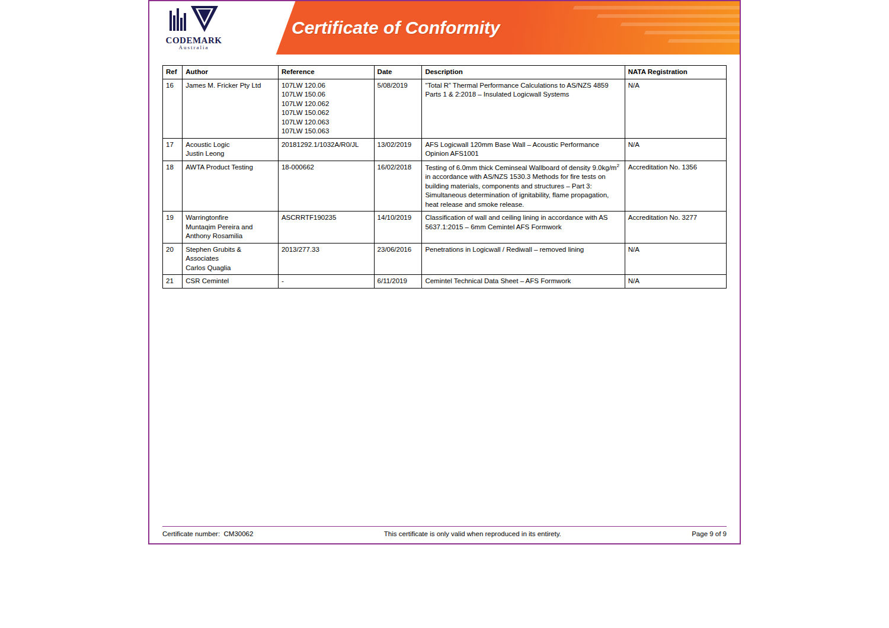CODEMARKAustralia
Certificate of Conformity
| Ref | Author | Reference | Date | Description | NATA Registration |
| --- | --- | --- | --- | --- | --- |
| 16 | James M. Fricker Pty Ltd | 107LW 120.06 107LW 150.06 107LW 120.062 107LW 150.062 107LW 120.063 107LW 150.063 | 5/08/2019 | “Total R” Thermal Performance Calculations to AS/NZS 4859 Parts 1 & 2:2018 – Insulated Logicwall Systems | N/A |
| 17 | Acoustic Logic Justin Leong | 20181292.1/1032A/R0/JL | 13/02/2019 | AFS Logicwall 120mm Base Wall – Acoustic Performance Opinion AFS1001 | N/A |
| 18 | AWTA Product Testing | 18-000662 | 16/02/2018 | Testing of 6.0mm thick Ceminseal Wallboard of density 9.0kg/m 2 in accordance with AS/NZS 1530.3 Methods for fire tests on building materials, components and structures – Part 3: Simultaneous determination of ignitability, flame propagation, heat release and smoke release. | Accreditation No. 1356 |
| 19 | Warringtonfire Muntaqim Pereira and Anthony Rosamilia | ASCRRTF190235 | 14/10/2019 | Classification of wall and ceiling lining in accordance with AS 5637.1:2015 – 6mm Cemintel AFS Formwork | Accreditation No. 3277 |
| 20 | Stephen Grubits & Associates Carlos Quaglia | 2013/277.33 | 23/06/2016 | Penetrations in Logicwall / Rediwall – removed lining | N/A |
| 21 | CSR Cemintel | - | 6/11/2019 | Cemintel Technical Data Sheet – AFS Formwork | N/A |
Certificate number: CM30062
This certificate is only valid when reproduced in its entirety.
Page 9 of 9